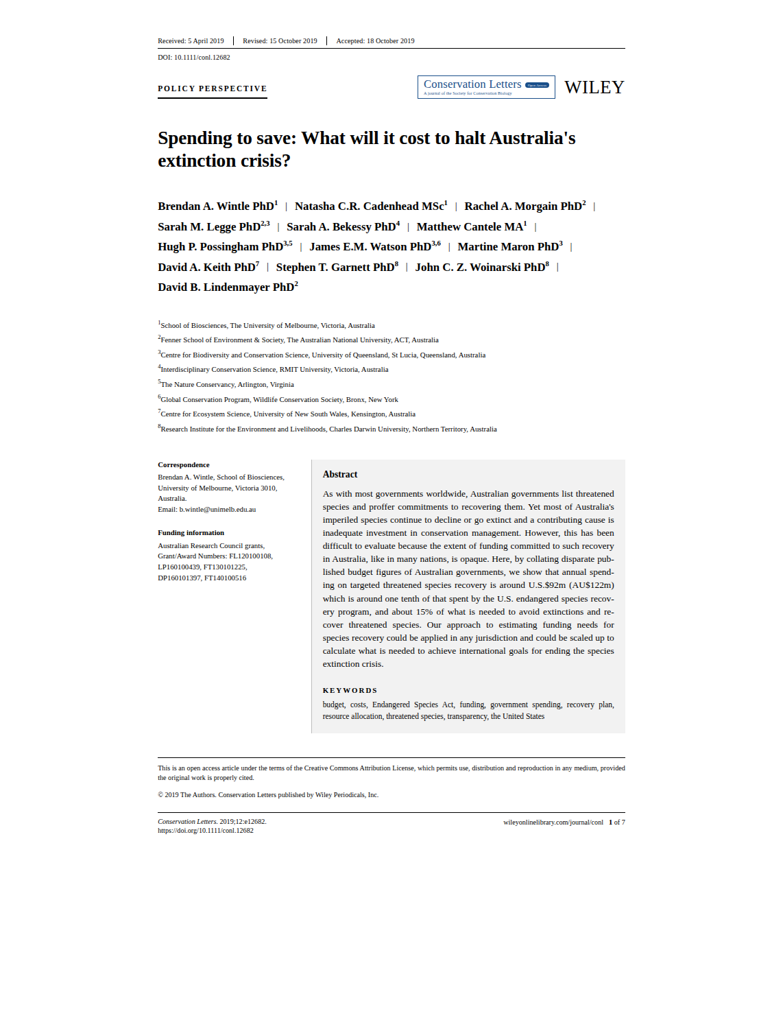Received: 5 April 2019
Revised: 15 October 2019
Accepted: 18 October 2019
DOI: 10.1111/conl.12682
POLICY PERSPECTIVE
Conservation LettersOpen Access
A journal of the Society for Conservation Biology
WILEY
Spending to save: What will it cost to halt Australia's
extinction crisis?
Brendan A. Wintle PhD1 | Natasha C.R. Cadenhead MSc1 | Rachel A. Morgain PhD2 |
Sarah M. Legge PhD2,3 | Sarah A. Bekessy PhD4 | Matthew Cantele MA1 |
Hugh P. Possingham PhD3,5 | James E.M. Watson PhD3,6 | Martine Maron PhD3 |
David A. Keith PhD7 | Stephen T. Garnett PhD8 | John C. Z. Woinarski PhD8 |
David B. Lindenmayer PhD2
1School of Biosciences, The University of Melbourne, Victoria, Australia
2Fenner School of Environment & Society, The Australian National University, ACT, Australia
3Centre for Biodiversity and Conservation Science, University of Queensland, St Lucia, Queensland, Australia
4Interdisciplinary Conservation Science, RMIT University, Victoria, Australia
5The Nature Conservancy, Arlington, Virginia
6Global Conservation Program, Wildlife Conservation Society, Bronx, New York
7Centre for Ecosystem Science, University of New South Wales, Kensington, Australia
8Research Institute for the Environment and Livelihoods, Charles Darwin University, Northern Territory, Australia
Correspondence
Brendan A. Wintle, School of Biosciences, University of Melbourne, Victoria 3010, Australia.
Email: b.wintle@unimelb.edu.au
Funding information
Australian Research Council grants, Grant/Award Numbers: FL120100108, LP160100439, FT130101225, DP160101397, FT140100516
Abstract
As with most governments worldwide, Australian governments list threatened species and proffer commitments to recovering them. Yet most of Australia's imperiled species continue to decline or go extinct and a contributing cause is inadequate investment in conservation management. However, this has been difficult to evaluate because the extent of funding committed to such recovery in Australia, like in many nations, is opaque. Here, by collating disparate published budget figures of Australian governments, we show that annual spending on targeted threatened species recovery is around U.S.$92m (AU$122m) which is around one tenth of that spent by the U.S. endangered species recovery program, and about 15% of what is needed to avoid extinctions and recover threatened species. Our approach to estimating funding needs for species recovery could be applied in any jurisdiction and could be scaled up to calculate what is needed to achieve international goals for ending the species extinction crisis.
KEYWORDS
budget, costs, Endangered Species Act, funding, government spending, recovery plan, resource allocation, threatened species, transparency, the United States
This is an open access article under the terms of the Creative Commons Attribution License, which permits use, distribution and reproduction in any medium, provided the original work is properly cited.
© 2019 The Authors. Conservation Letters published by Wiley Periodicals, Inc.
Conservation Letters. 2019;12:e12682.
https://doi.org/10.1111/conl.12682
wileyonlinelibrary.com/journal/conl 1 of 7